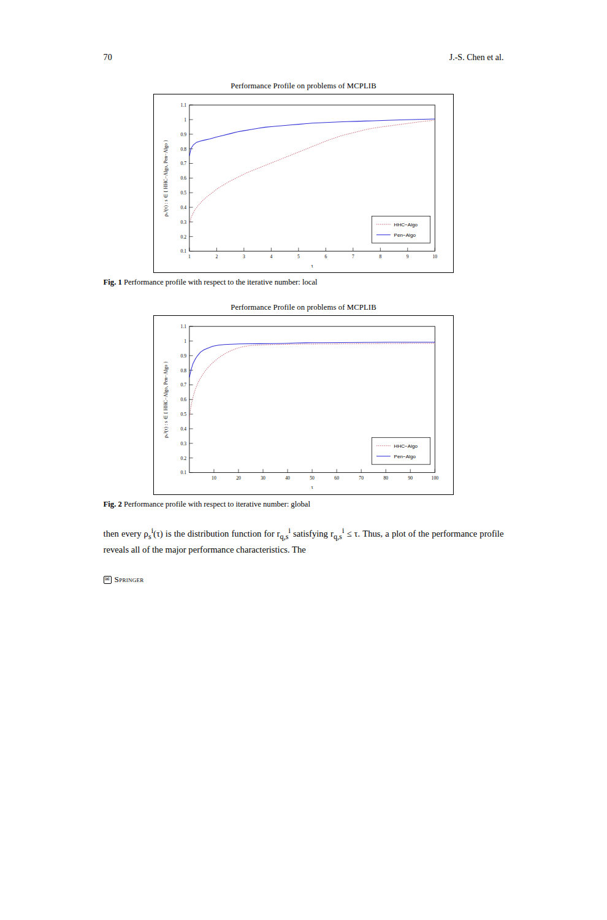70 J.-S. Chen et al.
Performance Profile on problems of MCPLIB
0.1 0.2 0.3 0.4 0.5 0.6 0.7 0.8 0.9 1 1.1 1 2 3 4 5 6 7 8 9 10 τ ρₛ¹(τ) : s ∈ { HHC−Algo, Pen−Algo } HHC−Algo Pen−Algo
Fig. 1 Performance profile with respect to the iterative number: local
Performance Profile on problems of MCPLIB
0.1 0.2 0.3 0.4 0.5 0.6 0.7 0.8 0.9 1 1.1 10 20 30 40 50 60 70 80 90 100 τ ρₛ¹(τ) : s ∈ { HHC−Algo, Pen−Algo } HHC−Algo Pen−Algo
Fig. 2 Performance profile with respect to iterative number: global
then every ρsi(τ) is the distribution function for rq,si satisfying rq,si ≤ τ. Thus, a plot of the performance profile reveals all of the major performance characteristics. The
Springer